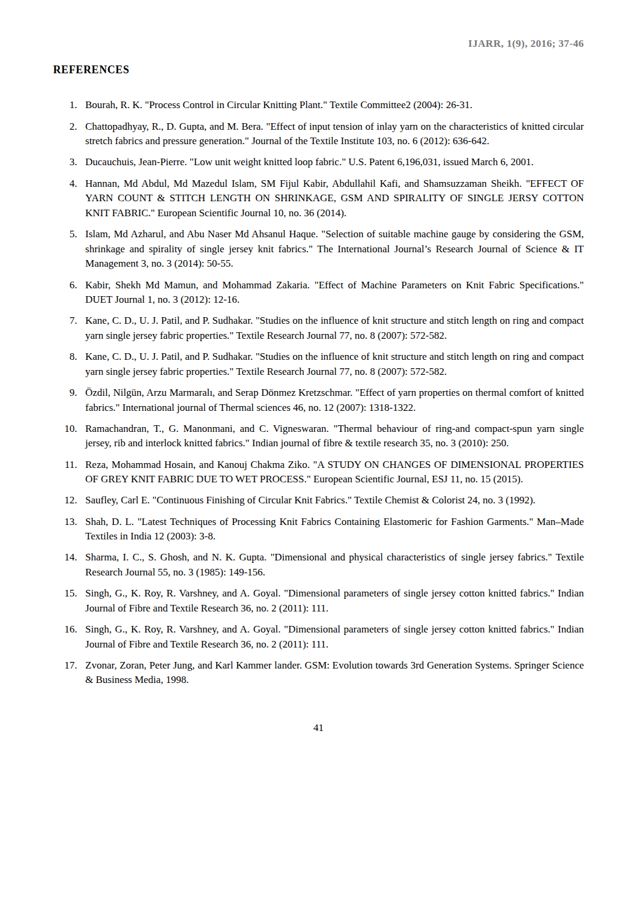IJARR, 1(9), 2016; 37-46
REFERENCES
Bourah, R. K. "Process Control in Circular Knitting Plant." Textile Committee2 (2004): 26-31.
Chattopadhyay, R., D. Gupta, and M. Bera. "Effect of input tension of inlay yarn on the characteristics of knitted circular stretch fabrics and pressure generation." Journal of the Textile Institute 103, no. 6 (2012): 636-642.
Ducauchuis, Jean-Pierre. "Low unit weight knitted loop fabric." U.S. Patent 6,196,031, issued March 6, 2001.
Hannan, Md Abdul, Md Mazedul Islam, SM Fijul Kabir, Abdullahil Kafi, and Shamsuzzaman Sheikh. "EFFECT OF YARN COUNT & STITCH LENGTH ON SHRINKAGE, GSM AND SPIRALITY OF SINGLE JERSY COTTON KNIT FABRIC." European Scientific Journal 10, no. 36 (2014).
Islam, Md Azharul, and Abu Naser Md Ahsanul Haque. "Selection of suitable machine gauge by considering the GSM, shrinkage and spirality of single jersey knit fabrics." The International Journal’s Research Journal of Science & IT Management 3, no. 3 (2014): 50-55.
Kabir, Shekh Md Mamun, and Mohammad Zakaria. "Effect of Machine Parameters on Knit Fabric Specifications." DUET Journal 1, no. 3 (2012): 12-16.
Kane, C. D., U. J. Patil, and P. Sudhakar. "Studies on the influence of knit structure and stitch length on ring and compact yarn single jersey fabric properties." Textile Research Journal 77, no. 8 (2007): 572-582.
Kane, C. D., U. J. Patil, and P. Sudhakar. "Studies on the influence of knit structure and stitch length on ring and compact yarn single jersey fabric properties." Textile Research Journal 77, no. 8 (2007): 572-582.
Özdil, Nilgün, Arzu Marmaralı, and Serap Dönmez Kretzschmar. "Effect of yarn properties on thermal comfort of knitted fabrics." International journal of Thermal sciences 46, no. 12 (2007): 1318-1322.
Ramachandran, T., G. Manonmani, and C. Vigneswaran. "Thermal behaviour of ring-and compact-spun yarn single jersey, rib and interlock knitted fabrics." Indian journal of fibre & textile research 35, no. 3 (2010): 250.
Reza, Mohammad Hosain, and Kanouj Chakma Ziko. "A STUDY ON CHANGES OF DIMENSIONAL PROPERTIES OF GREY KNIT FABRIC DUE TO WET PROCESS." European Scientific Journal, ESJ 11, no. 15 (2015).
Saufley, Carl E. "Continuous Finishing of Circular Knit Fabrics." Textile Chemist & Colorist 24, no. 3 (1992).
Shah, D. L. "Latest Techniques of Processing Knit Fabrics Containing Elastomeric for Fashion Garments." Man–Made Textiles in India 12 (2003): 3-8.
Sharma, I. C., S. Ghosh, and N. K. Gupta. "Dimensional and physical characteristics of single jersey fabrics." Textile Research Journal 55, no. 3 (1985): 149-156.
Singh, G., K. Roy, R. Varshney, and A. Goyal. "Dimensional parameters of single jersey cotton knitted fabrics." Indian Journal of Fibre and Textile Research 36, no. 2 (2011): 111.
Singh, G., K. Roy, R. Varshney, and A. Goyal. "Dimensional parameters of single jersey cotton knitted fabrics." Indian Journal of Fibre and Textile Research 36, no. 2 (2011): 111.
Zvonar, Zoran, Peter Jung, and Karl Kammer lander. GSM: Evolution towards 3rd Generation Systems. Springer Science & Business Media, 1998.
41